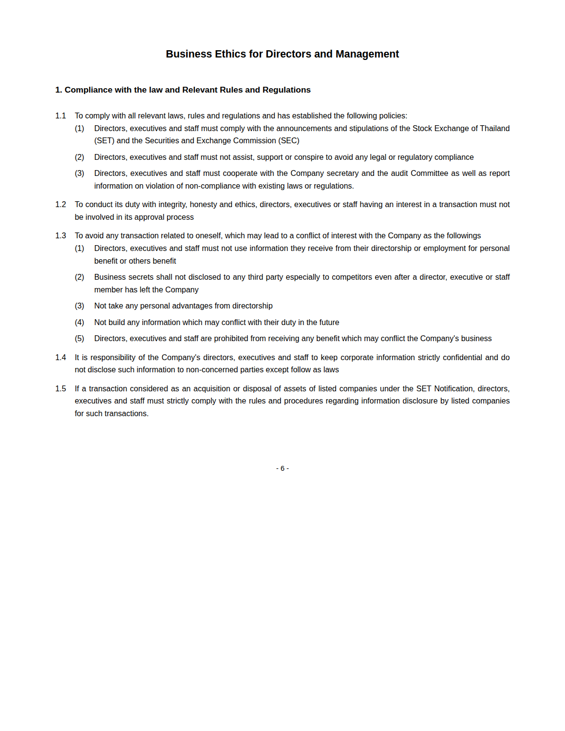Business Ethics for Directors and Management
1. Compliance with the law and Relevant Rules and Regulations
1.1 To comply with all relevant laws, rules and regulations and has established the following policies:
(1) Directors, executives and staff must comply with the announcements and stipulations of the Stock Exchange of Thailand (SET) and the Securities and Exchange Commission (SEC)
(2) Directors, executives and staff must not assist, support or conspire to avoid any legal or regulatory compliance
(3) Directors, executives and staff must cooperate with the Company secretary and the audit Committee as well as report information on violation of non-compliance with existing laws or regulations.
1.2 To conduct its duty with integrity, honesty and ethics, directors, executives or staff having an interest in a transaction must not be involved in its approval process
1.3 To avoid any transaction related to oneself, which may lead to a conflict of interest with the Company as the followings
(1) Directors, executives and staff must not use information they receive from their directorship or employment for personal benefit or others benefit
(2) Business secrets shall not disclosed to any third party especially to competitors even after a director, executive or staff member has left the Company
(3) Not take any personal advantages from directorship
(4) Not build any information which may conflict with their duty in the future
(5) Directors, executives and staff are prohibited from receiving any benefit which may conflict the Company's business
1.4 It is responsibility of the Company's directors, executives and staff to keep corporate information strictly confidential and do not disclose such information to non-concerned parties except follow as laws
1.5 If a transaction considered as an acquisition or disposal of assets of listed companies under the SET Notification, directors, executives and staff must strictly comply with the rules and procedures regarding information disclosure by listed companies for such transactions.
- 6 -